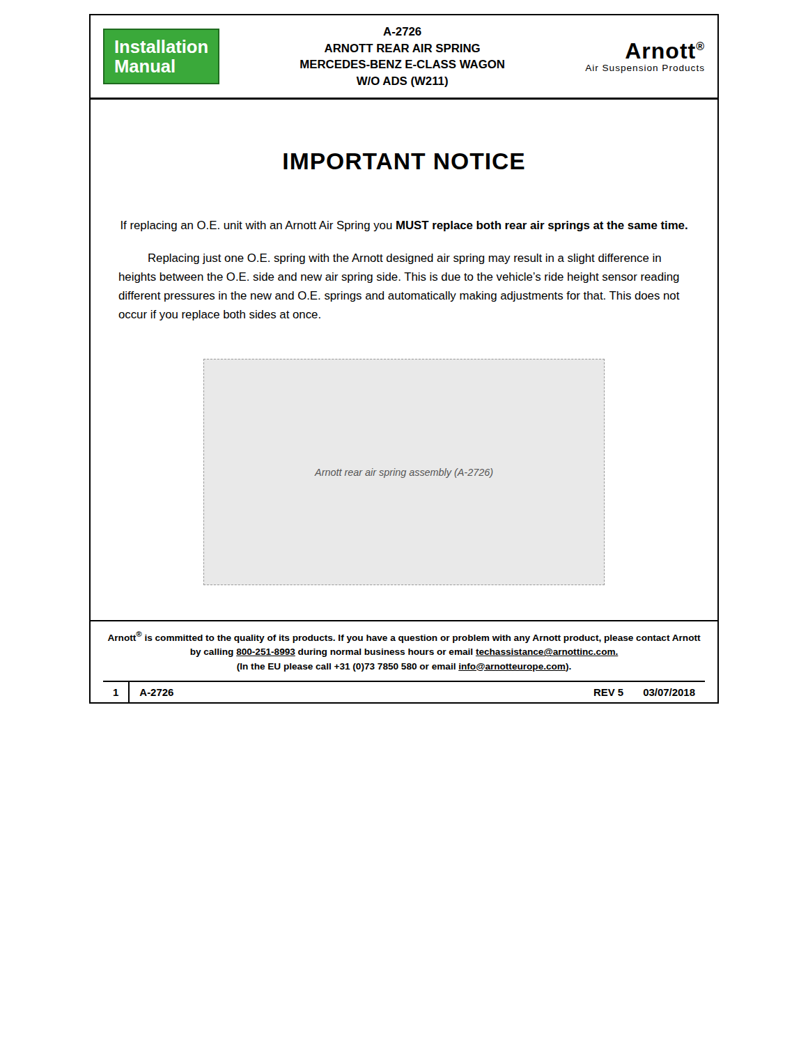Installation
Manual
A-2726
ARNOTT REAR AIR SPRING
MERCEDES-BENZ E-CLASS WAGON
W/O ADS (W211)
Arnott®
Air Suspension Products
IMPORTANT NOTICE
If replacing an O.E. unit with an Arnott Air Spring you MUST replace both rear air springs at the same time.
Replacing just one O.E. spring with the Arnott designed air spring may result in a slight difference in heights between the O.E. side and new air spring side. This is due to the vehicle’s ride height sensor reading different pressures in the new and O.E. springs and automatically making adjustments for that. This does not occur if you replace both sides at once.
Arnott rear air spring assembly (A-2726)
Arnott® is committed to the quality of its products. If you have a question or problem with any Arnott product, please contact Arnott by calling 800-251-8993 during normal business hours or email techassistance@arnottinc.com.
(In the EU please call +31 (0)73 7850 580 or email info@arnotteurope.com).
1
A-2726
REV 5
03/07/2018